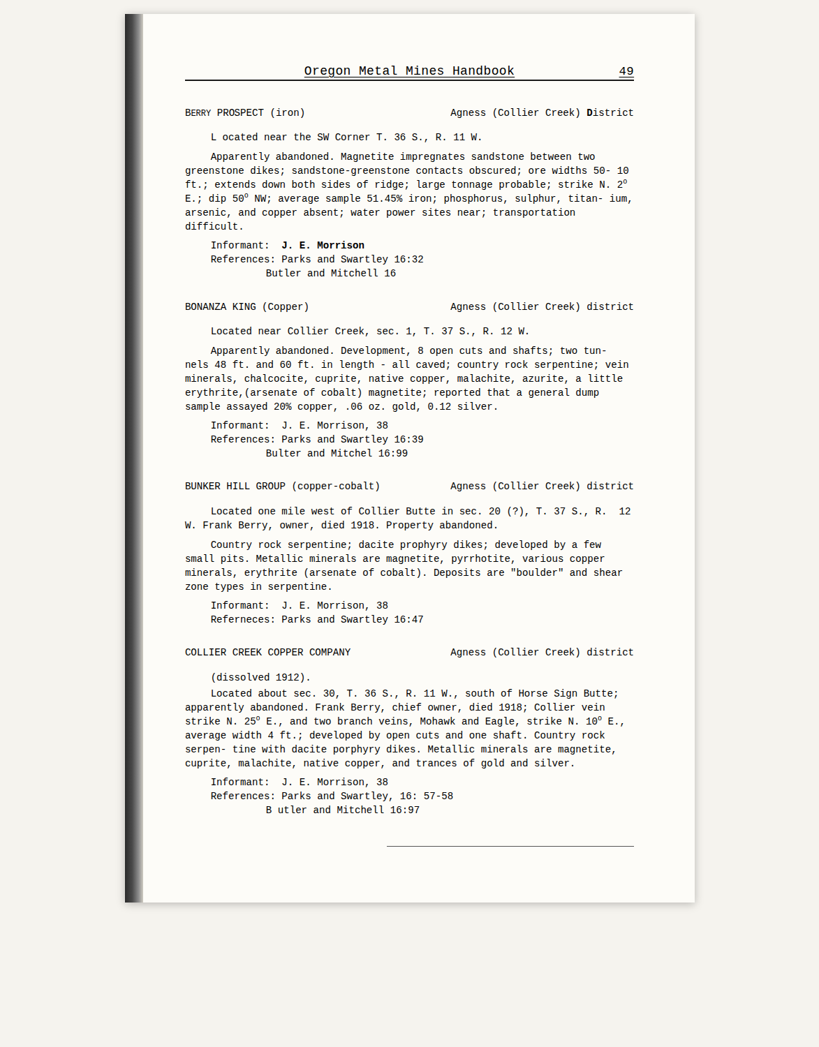Oregon Metal Mines Handbook 49
BERRY PROSPECT (iron) Agness (Collier Creek) District
L ocated near the SW Corner T. 36 S., R. 11 W.
Apparently abandoned. Magnetite impregnates sandstone between two greenstone dikes; sandstone-greenstone contacts obscured; ore widths 50- 10 ft.; extends down both sides of ridge; large tonnage probable; strike N. 2o E.; dip 50o NW; average sample 51.45% iron; phosphorus, sulphur, titan- ium, arsenic, and copper absent; water power sites near; transportation difficult.
Informant: J. E. Morrison
References: Parks and Swartley 16:32
Butler and Mitchell 16
BONANZA KING (Copper) Agness (Collier Creek) district
Located near Collier Creek, sec. 1, T. 37 S., R. 12 W.
Apparently abandoned. Development, 8 open cuts and shafts; two tun- nels 48 ft. and 60 ft. in length - all caved; country rock serpentine; vein minerals, chalcocite, cuprite, native copper, malachite, azurite, a little erythrite,(arsenate of cobalt) magnetite; reported that a general dump sample assayed 20% copper, .06 oz. gold, 0.12 silver.
Informant: J. E. Morrison, 38
References: Parks and Swartley 16:39
Bulter and Mitchel 16:99
BUNKER HILL GROUP (copper-cobalt) Agness (Collier Creek) district
Located one mile west of Collier Butte in sec. 20 (?), T. 37 S., R. 12 W. Frank Berry, owner, died 1918. Property abandoned.
Country rock serpentine; dacite prophyry dikes; developed by a few small pits. Metallic minerals are magnetite, pyrrhotite, various copper minerals, erythrite (arsenate of cobalt). Deposits are "boulder" and shear zone types in serpentine.
Informant: J. E. Morrison, 38
Referneces: Parks and Swartley 16:47
COLLIER CREEK COPPER COMPANY Agness (Collier Creek) district
(dissolved 1912).
Located about sec. 30, T. 36 S., R. 11 W., south of Horse Sign Butte; apparently abandoned. Frank Berry, chief owner, died 1918; Collier vein strike N. 25o E., and two branch veins, Mohawk and Eagle, strike N. 10o E., average width 4 ft.; developed by open cuts and one shaft. Country rock serpen- tine with dacite porphyry dikes. Metallic minerals are magnetite, cuprite, malachite, native copper, and trances of gold and silver.
Informant: J. E. Morrison, 38
References: Parks and Swartley, 16: 57-58
B utler and Mitchell 16:97